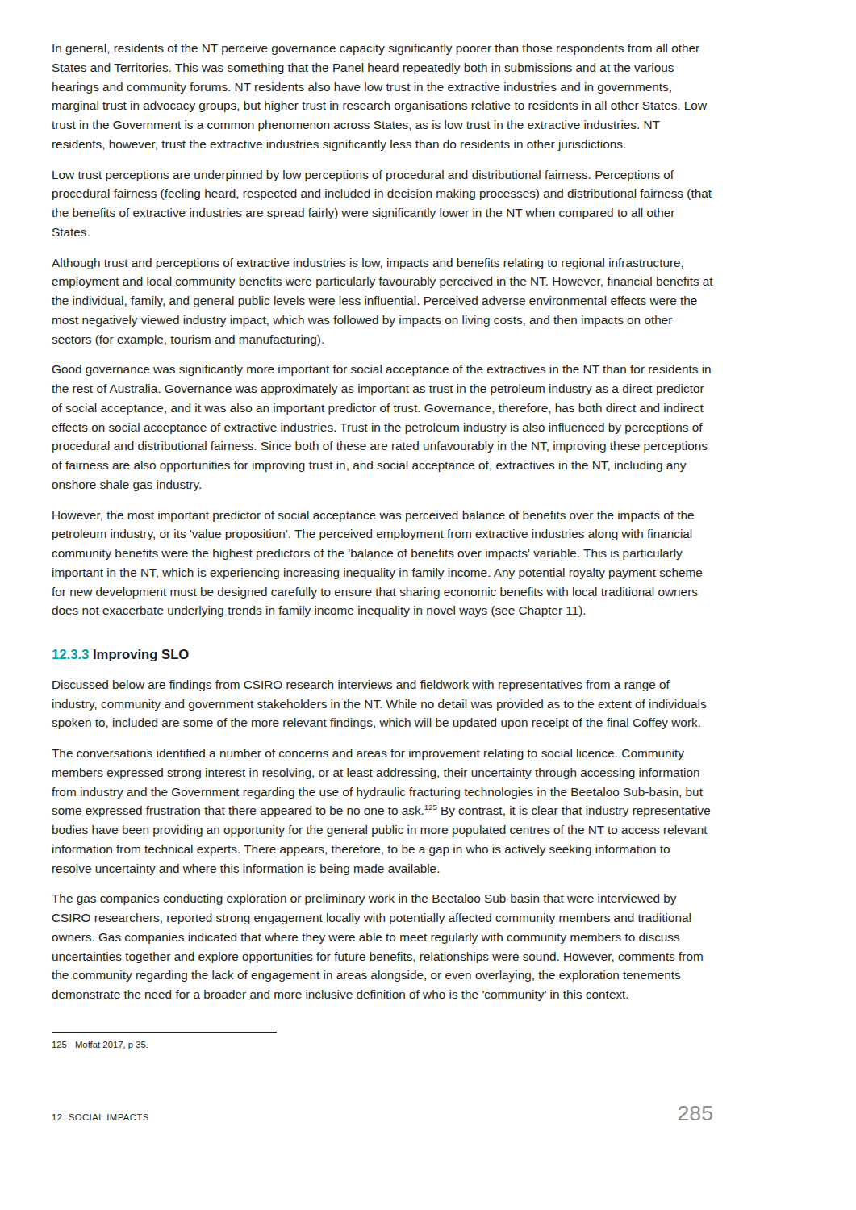In general, residents of the NT perceive governance capacity significantly poorer than those respondents from all other States and Territories. This was something that the Panel heard repeatedly both in submissions and at the various hearings and community forums. NT residents also have low trust in the extractive industries and in governments, marginal trust in advocacy groups, but higher trust in research organisations relative to residents in all other States. Low trust in the Government is a common phenomenon across States, as is low trust in the extractive industries. NT residents, however, trust the extractive industries significantly less than do residents in other jurisdictions.
Low trust perceptions are underpinned by low perceptions of procedural and distributional fairness. Perceptions of procedural fairness (feeling heard, respected and included in decision making processes) and distributional fairness (that the benefits of extractive industries are spread fairly) were significantly lower in the NT when compared to all other States.
Although trust and perceptions of extractive industries is low, impacts and benefits relating to regional infrastructure, employment and local community benefits were particularly favourably perceived in the NT. However, financial benefits at the individual, family, and general public levels were less influential. Perceived adverse environmental effects were the most negatively viewed industry impact, which was followed by impacts on living costs, and then impacts on other sectors (for example, tourism and manufacturing).
Good governance was significantly more important for social acceptance of the extractives in the NT than for residents in the rest of Australia. Governance was approximately as important as trust in the petroleum industry as a direct predictor of social acceptance, and it was also an important predictor of trust. Governance, therefore, has both direct and indirect effects on social acceptance of extractive industries. Trust in the petroleum industry is also influenced by perceptions of procedural and distributional fairness. Since both of these are rated unfavourably in the NT, improving these perceptions of fairness are also opportunities for improving trust in, and social acceptance of, extractives in the NT, including any onshore shale gas industry.
However, the most important predictor of social acceptance was perceived balance of benefits over the impacts of the petroleum industry, or its 'value proposition'. The perceived employment from extractive industries along with financial community benefits were the highest predictors of the 'balance of benefits over impacts' variable. This is particularly important in the NT, which is experiencing increasing inequality in family income. Any potential royalty payment scheme for new development must be designed carefully to ensure that sharing economic benefits with local traditional owners does not exacerbate underlying trends in family income inequality in novel ways (see Chapter 11).
12.3.3 Improving SLO
Discussed below are findings from CSIRO research interviews and fieldwork with representatives from a range of industry, community and government stakeholders in the NT. While no detail was provided as to the extent of individuals spoken to, included are some of the more relevant findings, which will be updated upon receipt of the final Coffey work.
The conversations identified a number of concerns and areas for improvement relating to social licence. Community members expressed strong interest in resolving, or at least addressing, their uncertainty through accessing information from industry and the Government regarding the use of hydraulic fracturing technologies in the Beetaloo Sub-basin, but some expressed frustration that there appeared to be no one to ask.125 By contrast, it is clear that industry representative bodies have been providing an opportunity for the general public in more populated centres of the NT to access relevant information from technical experts. There appears, therefore, to be a gap in who is actively seeking information to resolve uncertainty and where this information is being made available.
The gas companies conducting exploration or preliminary work in the Beetaloo Sub-basin that were interviewed by CSIRO researchers, reported strong engagement locally with potentially affected community members and traditional owners. Gas companies indicated that where they were able to meet regularly with community members to discuss uncertainties together and explore opportunities for future benefits, relationships were sound. However, comments from the community regarding the lack of engagement in areas alongside, or even overlaying, the exploration tenements demonstrate the need for a broader and more inclusive definition of who is the 'community' in this context.
125 Moffat 2017, p 35.
12. SOCIAL IMPACTS 285